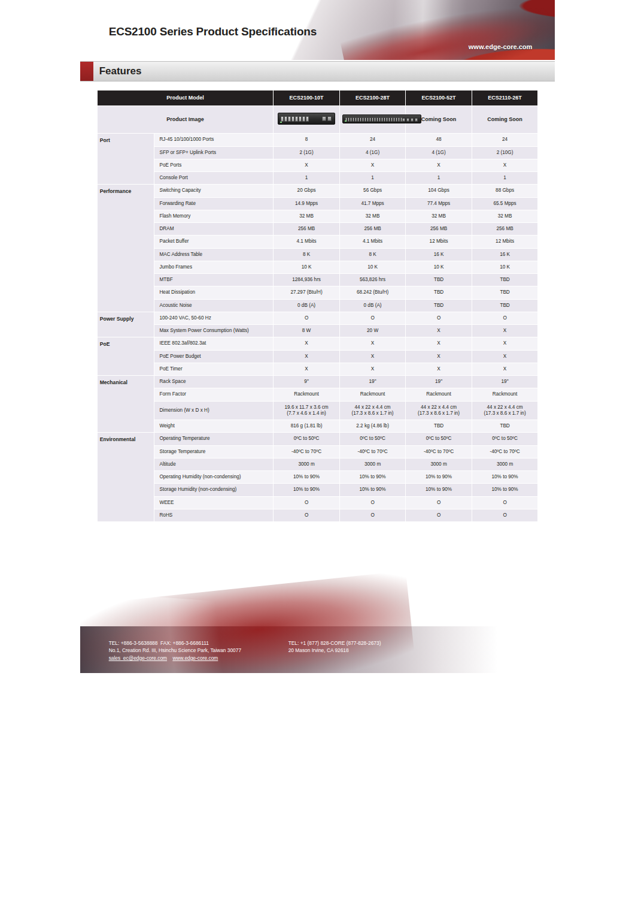ECS2100 Series Product Specifications
www.edge-core.com
Features
| Product Model | ECS2100-10T | ECS2100-28T | ECS2100-52T | ECS2110-26T |
| --- | --- | --- | --- | --- |
| Product Image | | | Coming Soon | Coming Soon |
| Port | RJ-45 10/100/1000 Ports | 8 | 24 | 48 | 24 |
| SFP or SFP+ Uplink Ports | 2 (1G) | 4 (1G) | 4 (1G) | 2 (10G) |
| PoE Ports | X | X | X | X |
| Console Port | 1 | 1 | 1 | 1 |
| Performance | Switching Capacity | 20 Gbps | 56 Gbps | 104 Gbps | 88 Gbps |
| Forwarding Rate | 14.9 Mpps | 41.7 Mpps | 77.4 Mpps | 65.5 Mpps |
| Flash Memory | 32 MB | 32 MB | 32 MB | 32 MB |
| DRAM | 256 MB | 256 MB | 256 MB | 256 MB |
| Packet Buffer | 4.1 Mbits | 4.1 Mbits | 12 Mbits | 12 Mbits |
| MAC Address Table | 8 K | 8 K | 16 K | 16 K |
| Jumbo Frames | 10 K | 10 K | 10 K | 10 K |
| MTBF | 1284,936 hrs | 563,826 hrs | TBD | TBD |
| Heat Dissipation | 27.297 (Btu/H) | 68.242 (Btu/H) | TBD | TBD |
| Acoustic Noise | 0 dB (A) | 0 dB (A) | TBD | TBD |
| Power Supply | 100-240 VAC, 50-60 Hz | O | O | O | O |
| Max System Power Consumption (Watts) | 8 W | 20 W | X | X |
| PoE | IEEE 802.3af/802.3at | X | X | X | X |
| PoE Power Budget | X | X | X | X |
| PoE Timer | X | X | X | X |
| Mechanical | Rack Space | 9" | 19" | 19" | 19" |
| Form Factor | Rackmount | Rackmount | Rackmount | Rackmount |
| Dimension (W x D x H) | 19.6 x 11.7 x 3.6 cm (7.7 x 4.6 x 1.4 in) | 44 x 22 x 4.4 cm (17.3 x 8.6 x 1.7 in) | 44 x 22 x 4.4 cm (17.3 x 8.6 x 1.7 in) | 44 x 22 x 4.4 cm (17.3 x 8.6 x 1.7 in) |
| Weight | 816 g (1.81 lb) | 2.2 kg (4.86 lb) | TBD | TBD |
| Environmental | Operating Temperature | 0ºC to 50ºC | 0ºC to 50ºC | 0ºC to 50ºC | 0ºC to 50ºC |
| Storage Temperature | -40ºC to 70ºC | -40ºC to 70ºC | -40ºC to 70ºC | -40ºC to 70ºC |
| Altitude | 3000 m | 3000 m | 3000 m | 3000 m |
| Operating Humidity (non-condensing) | 10% to 90% | 10% to 90% | 10% to 90% | 10% to 90% |
| Storage Humidity (non-condensing) | 10% to 90% | 10% to 90% | 10% to 90% | 10% to 90% |
| WEEE | O | O | O | O |
| RoHS | O | O | O | O |
TEL: +886-3-5638888 FAX: +886-3-6686111
No.1, Creation Rd. III, Hsinchu Science Park, Taiwan 30077
sales_ec@edge-core.com www.edge-core.com
TEL: +1 (877) 828-CORE (877-828-2673)
20 Mason Irvine, CA 92618